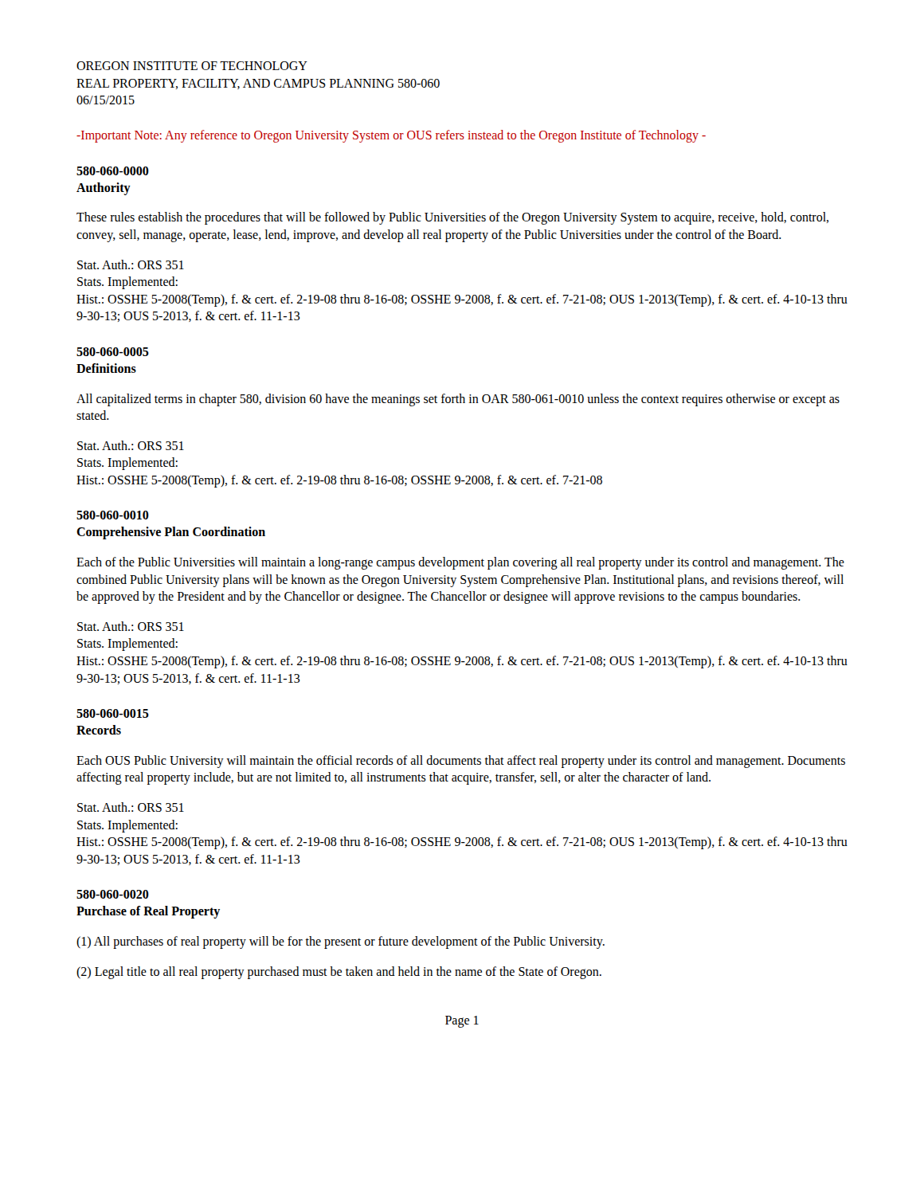OREGON INSTITUTE OF TECHNOLOGY
REAL PROPERTY, FACILITY, AND CAMPUS PLANNING 580-060
06/15/2015
-Important Note: Any reference to Oregon University System or OUS refers instead to the Oregon Institute of Technology -
580-060-0000 Authority
These rules establish the procedures that will be followed by Public Universities of the Oregon University System to acquire, receive, hold, control, convey, sell, manage, operate, lease, lend, improve, and develop all real property of the Public Universities under the control of the Board.
Stat. Auth.: ORS 351 Stats. Implemented: Hist.: OSSHE 5-2008(Temp), f. & cert. ef. 2-19-08 thru 8-16-08; OSSHE 9-2008, f. & cert. ef. 7-21-08; OUS 1-2013(Temp), f. & cert. ef. 4-10-13 thru 9-30-13; OUS 5-2013, f. & cert. ef. 11-1-13
580-060-0005 Definitions
All capitalized terms in chapter 580, division 60 have the meanings set forth in OAR 580-061-0010 unless the context requires otherwise or except as stated.
Stat. Auth.: ORS 351 Stats. Implemented: Hist.: OSSHE 5-2008(Temp), f. & cert. ef. 2-19-08 thru 8-16-08; OSSHE 9-2008, f. & cert. ef. 7-21-08
580-060-0010 Comprehensive Plan Coordination
Each of the Public Universities will maintain a long-range campus development plan covering all real property under its control and management. The combined Public University plans will be known as the Oregon University System Comprehensive Plan. Institutional plans, and revisions thereof, will be approved by the President and by the Chancellor or designee. The Chancellor or designee will approve revisions to the campus boundaries.
Stat. Auth.: ORS 351 Stats. Implemented: Hist.: OSSHE 5-2008(Temp), f. & cert. ef. 2-19-08 thru 8-16-08; OSSHE 9-2008, f. & cert. ef. 7-21-08; OUS 1-2013(Temp), f. & cert. ef. 4-10-13 thru 9-30-13; OUS 5-2013, f. & cert. ef. 11-1-13
580-060-0015 Records
Each OUS Public University will maintain the official records of all documents that affect real property under its control and management. Documents affecting real property include, but are not limited to, all instruments that acquire, transfer, sell, or alter the character of land.
Stat. Auth.: ORS 351 Stats. Implemented: Hist.: OSSHE 5-2008(Temp), f. & cert. ef. 2-19-08 thru 8-16-08; OSSHE 9-2008, f. & cert. ef. 7-21-08; OUS 1-2013(Temp), f. & cert. ef. 4-10-13 thru 9-30-13; OUS 5-2013, f. & cert. ef. 11-1-13
580-060-0020 Purchase of Real Property
(1) All purchases of real property will be for the present or future development of the Public University.
(2) Legal title to all real property purchased must be taken and held in the name of the State of Oregon.
Page 1